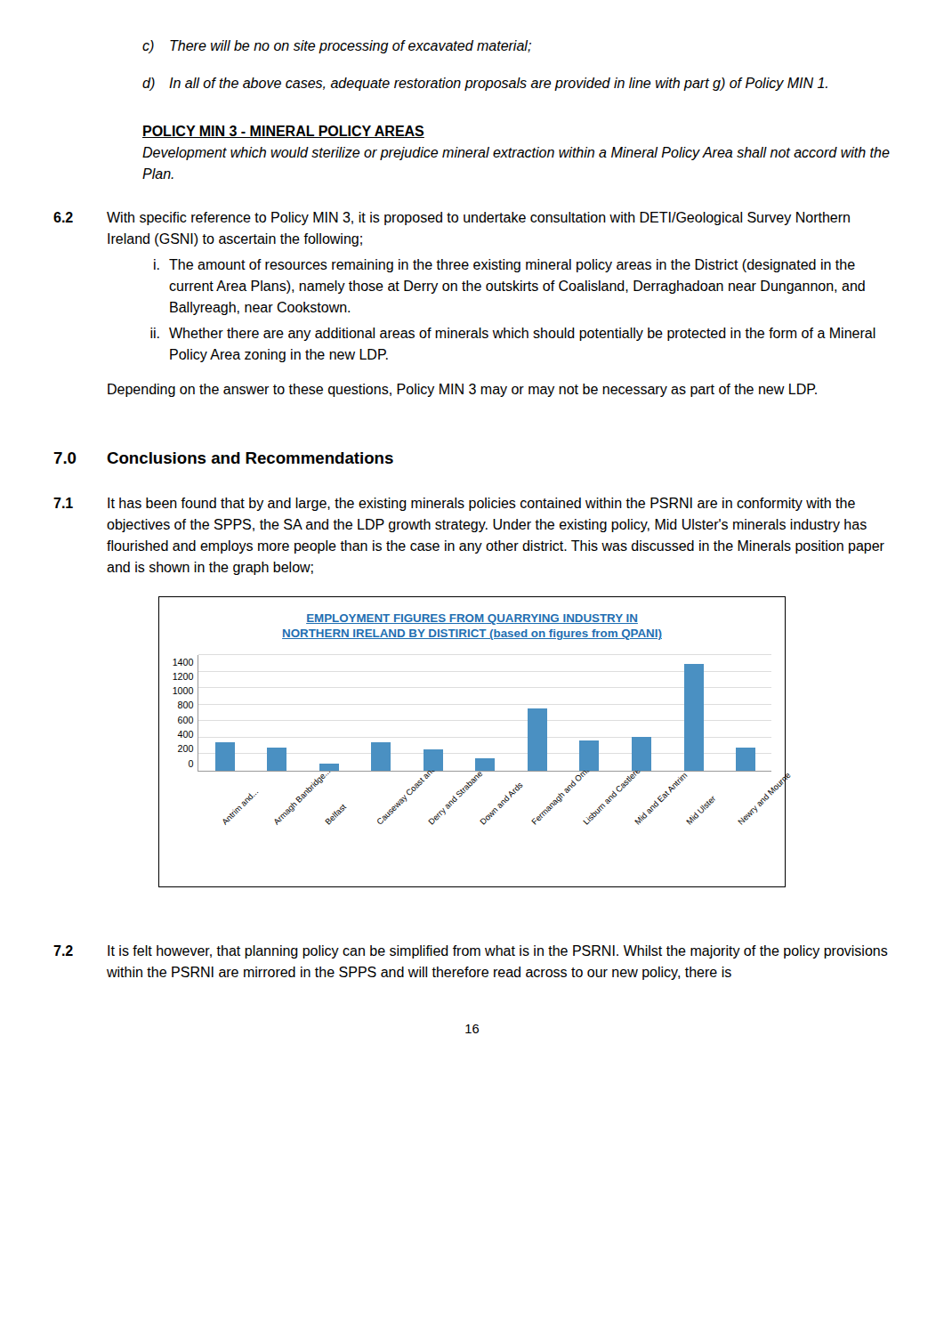c)
There will be no on site processing of excavated material;
d)
In all of the above cases, adequate restoration proposals are provided in line with part g) of Policy MIN 1.
POLICY MIN 3 - MINERAL POLICY AREAS
Development which would sterilize or prejudice mineral extraction within a Mineral Policy Area shall not accord with the Plan.
6.2
With specific reference to Policy MIN 3, it is proposed to undertake consultation with DETI/Geological Survey Northern Ireland (GSNI) to ascertain the following;
i.
The amount of resources remaining in the three existing mineral policy areas in the District (designated in the current Area Plans), namely those at Derry on the outskirts of Coalisland, Derraghadoan near Dungannon, and Ballyreagh, near Cookstown.
ii.
Whether there are any additional areas of minerals which should potentially be protected in the form of a Mineral Policy Area zoning in the new LDP.
Depending on the answer to these questions, Policy MIN 3 may or may not be necessary as part of the new LDP.
7.0
Conclusions and Recommendations
7.1
It has been found that by and large, the existing minerals policies contained within the PSRNI are in conformity with the objectives of the SPPS, the SA and the LDP growth strategy. Under the existing policy, Mid Ulster's minerals industry has flourished and employs more people than is the case in any other district. This was discussed in the Minerals position paper and is shown in the graph below;
EMPLOYMENT FIGURES FROM QUARRYING INDUSTRY IN
NORTHERN IRELAND BY DISTIRICT (based on figures from QPANI)
1400
1200
1000
800
600
400
200
0
Antrim and...
Armagh Banbridge...
Belfast
Causeway Coast and...
Derry and Strabane
Down and Ards
Fermanagh and Omagh
Lisburn and Castlereagh
Mid and Eat Antrim
Mid Ulster
Newry and Mourne
7.2
It is felt however, that planning policy can be simplified from what is in the PSRNI. Whilst the majority of the policy provisions within the PSRNI are mirrored in the SPPS and will therefore read across to our new policy, there is
16